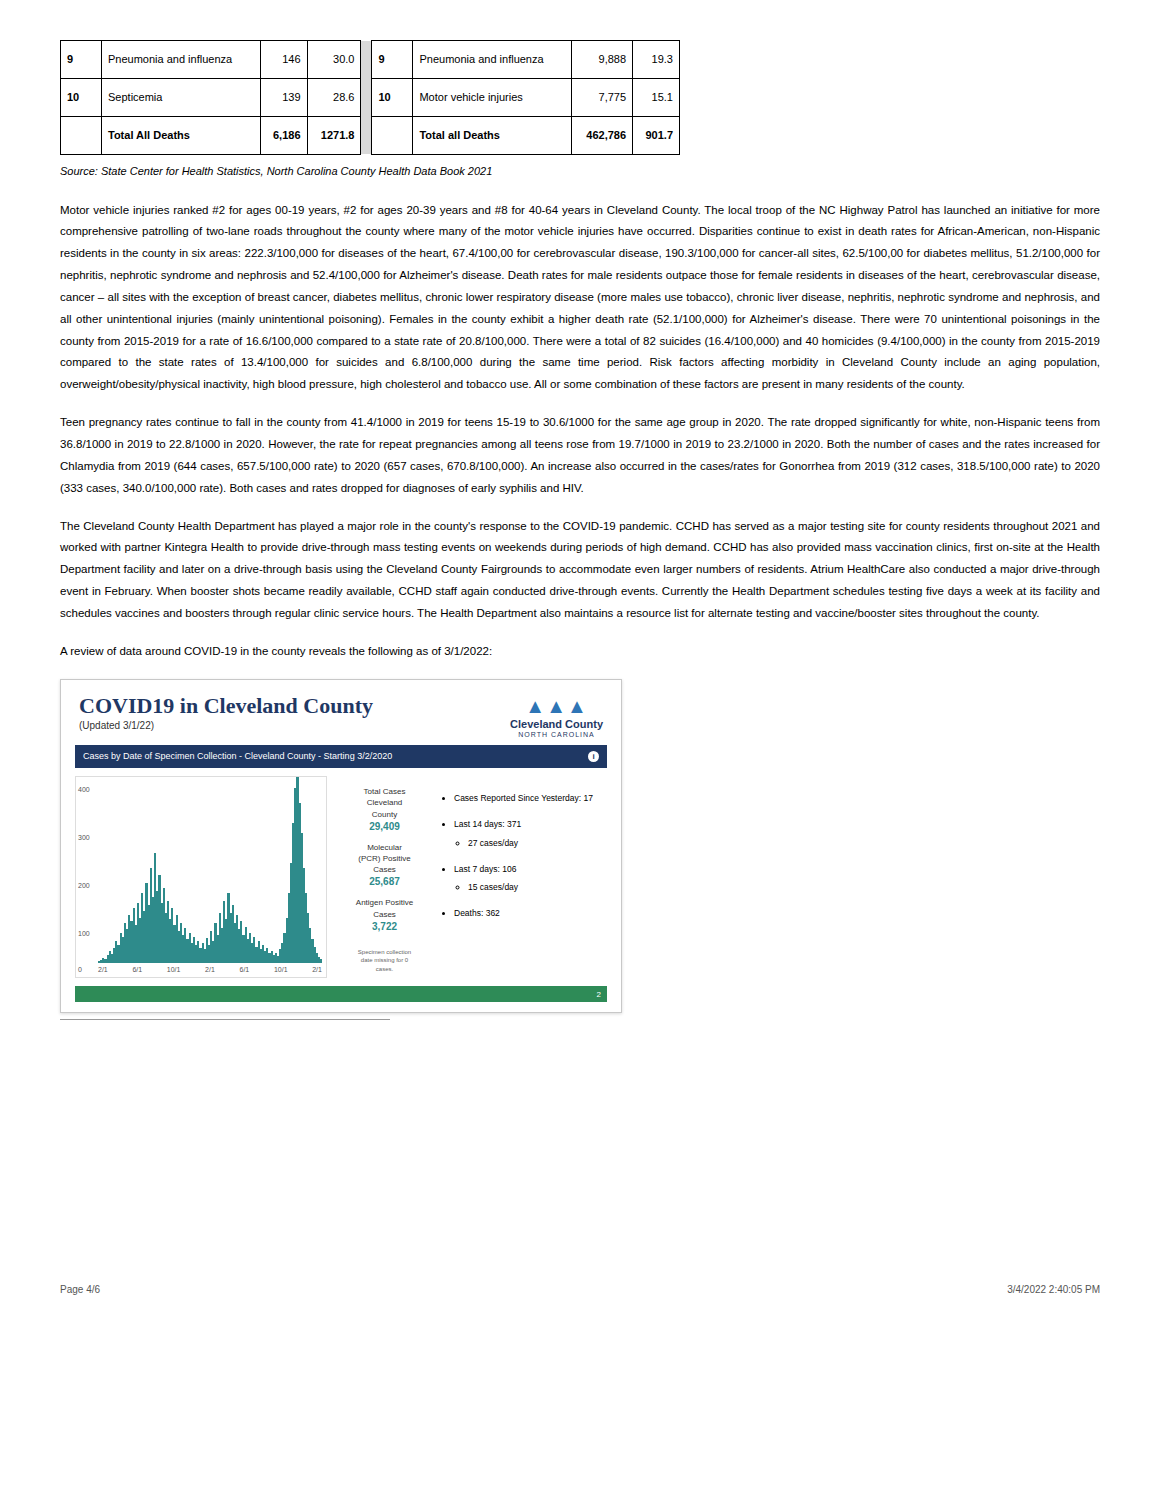| 9 | Pneumonia and influenza | 146 | 30.0 | | 9 | Pneumonia and influenza | 9,888 | 19.3 |
| 10 | Septicemia | 139 | 28.6 | | 10 | Motor vehicle injuries | 7,775 | 15.1 |
| | Total All Deaths | 6,186 | 1271.8 | | | Total all Deaths | 462,786 | 901.7 |
Source: State Center for Health Statistics, North Carolina County Health Data Book 2021
Motor vehicle injuries ranked #2 for ages 00-19 years, #2 for ages 20-39 years and #8 for 40-64 years in Cleveland County. The local troop of the NC Highway Patrol has launched an initiative for more comprehensive patrolling of two-lane roads throughout the county where many of the motor vehicle injuries have occurred. Disparities continue to exist in death rates for African-American, non-Hispanic residents in the county in six areas: 222.3/100,000 for diseases of the heart, 67.4/100,00 for cerebrovascular disease, 190.3/100,000 for cancer-all sites, 62.5/100,00 for diabetes mellitus, 51.2/100,000 for nephritis, nephrotic syndrome and nephrosis and 52.4/100,000 for Alzheimer's disease. Death rates for male residents outpace those for female residents in diseases of the heart, cerebrovascular disease, cancer – all sites with the exception of breast cancer, diabetes mellitus, chronic lower respiratory disease (more males use tobacco), chronic liver disease, nephritis, nephrotic syndrome and nephrosis, and all other unintentional injuries (mainly unintentional poisoning). Females in the county exhibit a higher death rate (52.1/100,000) for Alzheimer's disease. There were 70 unintentional poisonings in the county from 2015-2019 for a rate of 16.6/100,000 compared to a state rate of 20.8/100,000. There were a total of 82 suicides (16.4/100,000) and 40 homicides (9.4/100,000) in the county from 2015-2019 compared to the state rates of 13.4/100,000 for suicides and 6.8/100,000 during the same time period. Risk factors affecting morbidity in Cleveland County include an aging population, overweight/obesity/physical inactivity, high blood pressure, high cholesterol and tobacco use. All or some combination of these factors are present in many residents of the county.
Teen pregnancy rates continue to fall in the county from 41.4/1000 in 2019 for teens 15-19 to 30.6/1000 for the same age group in 2020. The rate dropped significantly for white, non-Hispanic teens from 36.8/1000 in 2019 to 22.8/1000 in 2020. However, the rate for repeat pregnancies among all teens rose from 19.7/1000 in 2019 to 23.2/1000 in 2020. Both the number of cases and the rates increased for Chlamydia from 2019 (644 cases, 657.5/100,000 rate) to 2020 (657 cases, 670.8/100,000). An increase also occurred in the cases/rates for Gonorrhea from 2019 (312 cases, 318.5/100,000 rate) to 2020 (333 cases, 340.0/100,000 rate). Both cases and rates dropped for diagnoses of early syphilis and HIV.
The Cleveland County Health Department has played a major role in the county's response to the COVID-19 pandemic. CCHD has served as a major testing site for county residents throughout 2021 and worked with partner Kintegra Health to provide drive-through mass testing events on weekends during periods of high demand. CCHD has also provided mass vaccination clinics, first on-site at the Health Department facility and later on a drive-through basis using the Cleveland County Fairgrounds to accommodate even larger numbers of residents. Atrium HealthCare also conducted a major drive-through event in February. When booster shots became readily available, CCHD staff again conducted drive-through events. Currently the Health Department schedules testing five days a week at its facility and schedules vaccines and boosters through regular clinic service hours. The Health Department also maintains a resource list for alternate testing and vaccine/booster sites throughout the county.
A review of data around COVID-19 in the county reveals the following as of 3/1/2022:
COVID19 in Cleveland County (Updated 3/1/22)
▲▲▲
Cleveland County
NORTH CAROLINA
Cases by Date of Specimen Collection - Cleveland County - Starting 3/2/2020 i
400 300 200 100 0
2/16/110/12/16/110/12/1
Total Cases
Cleveland
County
29,409
Molecular
(PCR) Positive
Cases
25,687
Antigen Positive
Cases
3,722
Specimen collection
date missing for 0
cases.
Cases Reported Since Yesterday: 17
Last 14 days: 371
27 cases/day
Last 7 days: 106
15 cases/day
Deaths: 362
2
Page 4/6 3/4/2022 2:40:05 PM